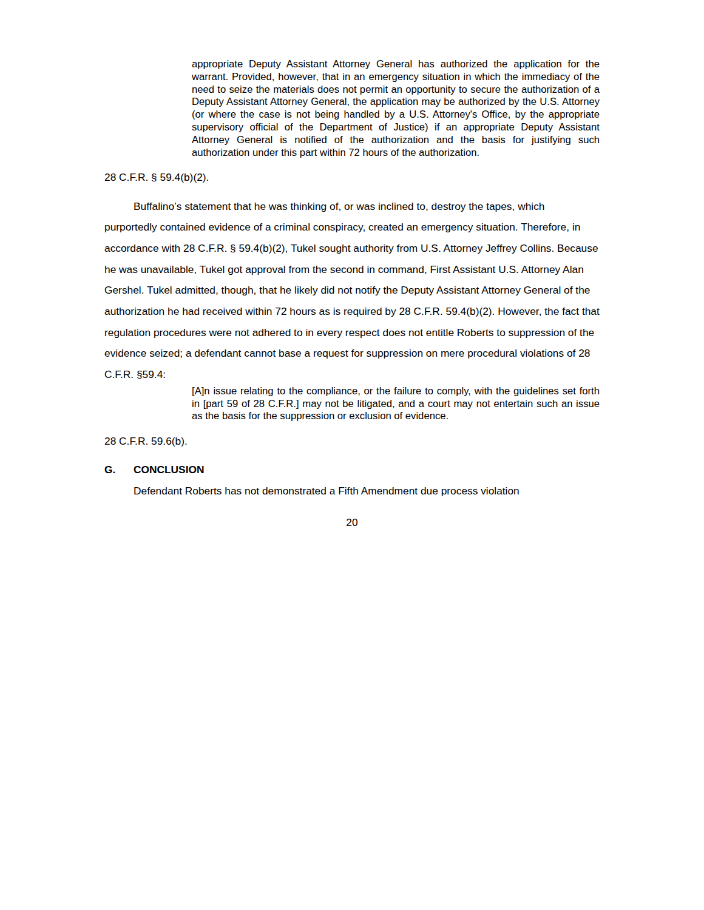appropriate Deputy Assistant Attorney General has authorized the application for the warrant. Provided, however, that in an emergency situation in which the immediacy of the need to seize the materials does not permit an opportunity to secure the authorization of a Deputy Assistant Attorney General, the application may be authorized by the U.S. Attorney (or where the case is not being handled by a U.S. Attorney's Office, by the appropriate supervisory official of the Department of Justice) if an appropriate Deputy Assistant Attorney General is notified of the authorization and the basis for justifying such authorization under this part within 72 hours of the authorization.
28 C.F.R. § 59.4(b)(2).
Buffalino’s statement that he was thinking of, or was inclined to, destroy the tapes, which purportedly contained evidence of a criminal conspiracy, created an emergency situation. Therefore, in accordance with 28 C.F.R. § 59.4(b)(2), Tukel sought authority from U.S. Attorney Jeffrey Collins. Because he was unavailable, Tukel got approval from the second in command, First Assistant U.S. Attorney Alan Gershel. Tukel admitted, though, that he likely did not notify the Deputy Assistant Attorney General of the authorization he had received within 72 hours as is required by 28 C.F.R. 59.4(b)(2). However, the fact that regulation procedures were not adhered to in every respect does not entitle Roberts to suppression of the evidence seized; a defendant cannot base a request for suppression on mere procedural violations of 28 C.F.R. §59.4:
[A]n issue relating to the compliance, or the failure to comply, with the guidelines set forth in [part 59 of 28 C.F.R.] may not be litigated, and a court may not entertain such an issue as the basis for the suppression or exclusion of evidence.
28 C.F.R. 59.6(b).
G. CONCLUSION
Defendant Roberts has not demonstrated a Fifth Amendment due process violation
20